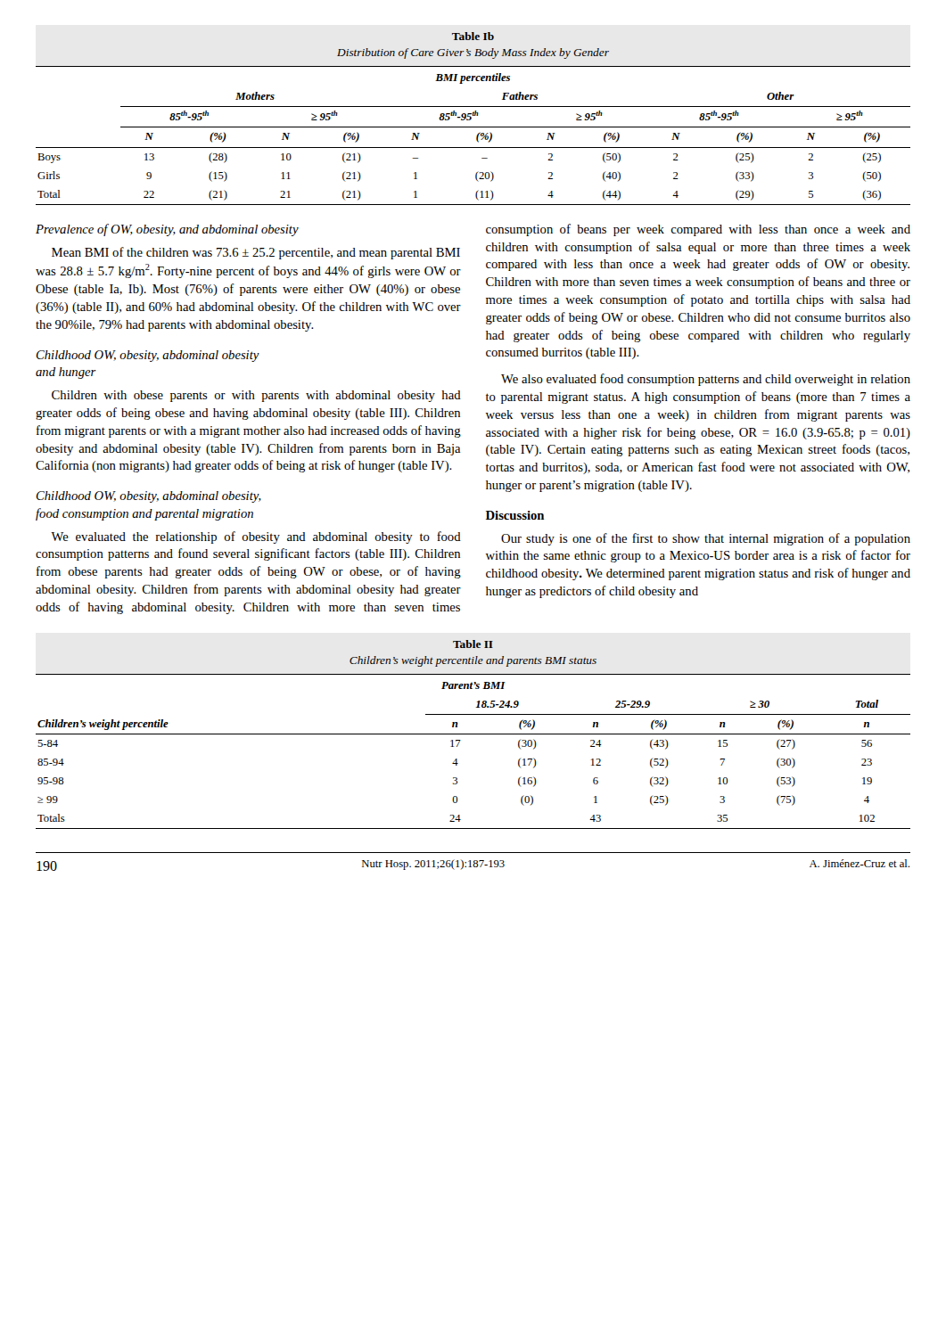Table Ib Distribution of Care Giver’s Body Mass Index by Gender
| BMI percentiles |
| --- |
| | Mothers | Fathers | Other |
| | 85 th -95 th | ≥ 95 th | 85 th -95 th | ≥ 95 th | 85 th -95 th | ≥ 95 th |
| | N | (%) | N | (%) | N | (%) | N | (%) | N | (%) | N | (%) |
| Boys | 13 | (28) | 10 | (21) | – | – | 2 | (50) | 2 | (25) | 2 | (25) |
| Girls | 9 | (15) | 11 | (21) | 1 | (20) | 2 | (40) | 2 | (33) | 3 | (50) |
| Total | 22 | (21) | 21 | (21) | 1 | (11) | 4 | (44) | 4 | (29) | 5 | (36) |
Prevalence of OW, obesity, and abdominal obesity
Mean BMI of the children was 73.6 ± 25.2 percentile, and mean parental BMI was 28.8 ± 5.7 kg/m2. Forty-nine percent of boys and 44% of girls were OW or Obese (table Ia, Ib). Most (76%) of parents were either OW (40%) or obese (36%) (table II), and 60% had abdominal obesity. Of the children with WC over the 90%ile, 79% had parents with abdominal obesity.
Childhood OW, obesity, abdominal obesity
and hunger
Children with obese parents or with parents with abdominal obesity had greater odds of being obese and having abdominal obesity (table III). Children from migrant parents or with a migrant mother also had increased odds of having obesity and abdominal obesity (table IV). Children from parents born in Baja California (non migrants) had greater odds of being at risk of hunger (table IV).
Childhood OW, obesity, abdominal obesity,
food consumption and parental migration
We evaluated the relationship of obesity and abdominal obesity to food consumption patterns and found several significant factors (table III). Children from obese parents had greater odds of being OW or obese, or of having abdominal obesity. Children from parents with abdominal obesity had greater odds of having abdominal obesity. Children with more than seven times consumption of beans per week compared with less than once a week and children with consumption of salsa equal or more than three times a week compared with less than once a week had greater odds of OW or obesity. Children with more than seven times a week consumption of beans and three or more times a week consumption of potato and tortilla chips with salsa had greater odds of being OW or obese. Children who did not consume burritos also had greater odds of being obese compared with children who regularly consumed burritos (table III).
We also evaluated food consumption patterns and child overweight in relation to parental migrant status. A high consumption of beans (more than 7 times a week versus less than one a week) in children from migrant parents was associated with a higher risk for being obese, OR = 16.0 (3.9-65.8; p = 0.01) (table IV). Certain eating patterns such as eating Mexican street foods (tacos, tortas and burritos), soda, or American fast food were not associated with OW, hunger or parent’s migration (table IV).
Discussion
Our study is one of the first to show that internal migration of a population within the same ethnic group to a Mexico-US border area is a risk of factor for childhood obesity. We determined parent migration status and risk of hunger and hunger as predictors of child obesity and
Table II Children’s weight percentile and parents BMI status
| Parent’s BMI |
| --- |
| Children’s weight percentile | 18.5-24.9 | 25-29.9 | ≥ 30 | Total |
| n | (%) | n | (%) | n | (%) | n |
| 5-84 | 17 | (30) | 24 | (43) | 15 | (27) | 56 |
| 85-94 | 4 | (17) | 12 | (52) | 7 | (30) | 23 |
| 95-98 | 3 | (16) | 6 | (32) | 10 | (53) | 19 |
| ≥ 99 | 0 | (0) | 1 | (25) | 3 | (75) | 4 |
| Totals | 24 | | 43 | | 35 | | 102 |
190
Nutr Hosp. 2011;26(1):187-193
A. Jiménez-Cruz et al.